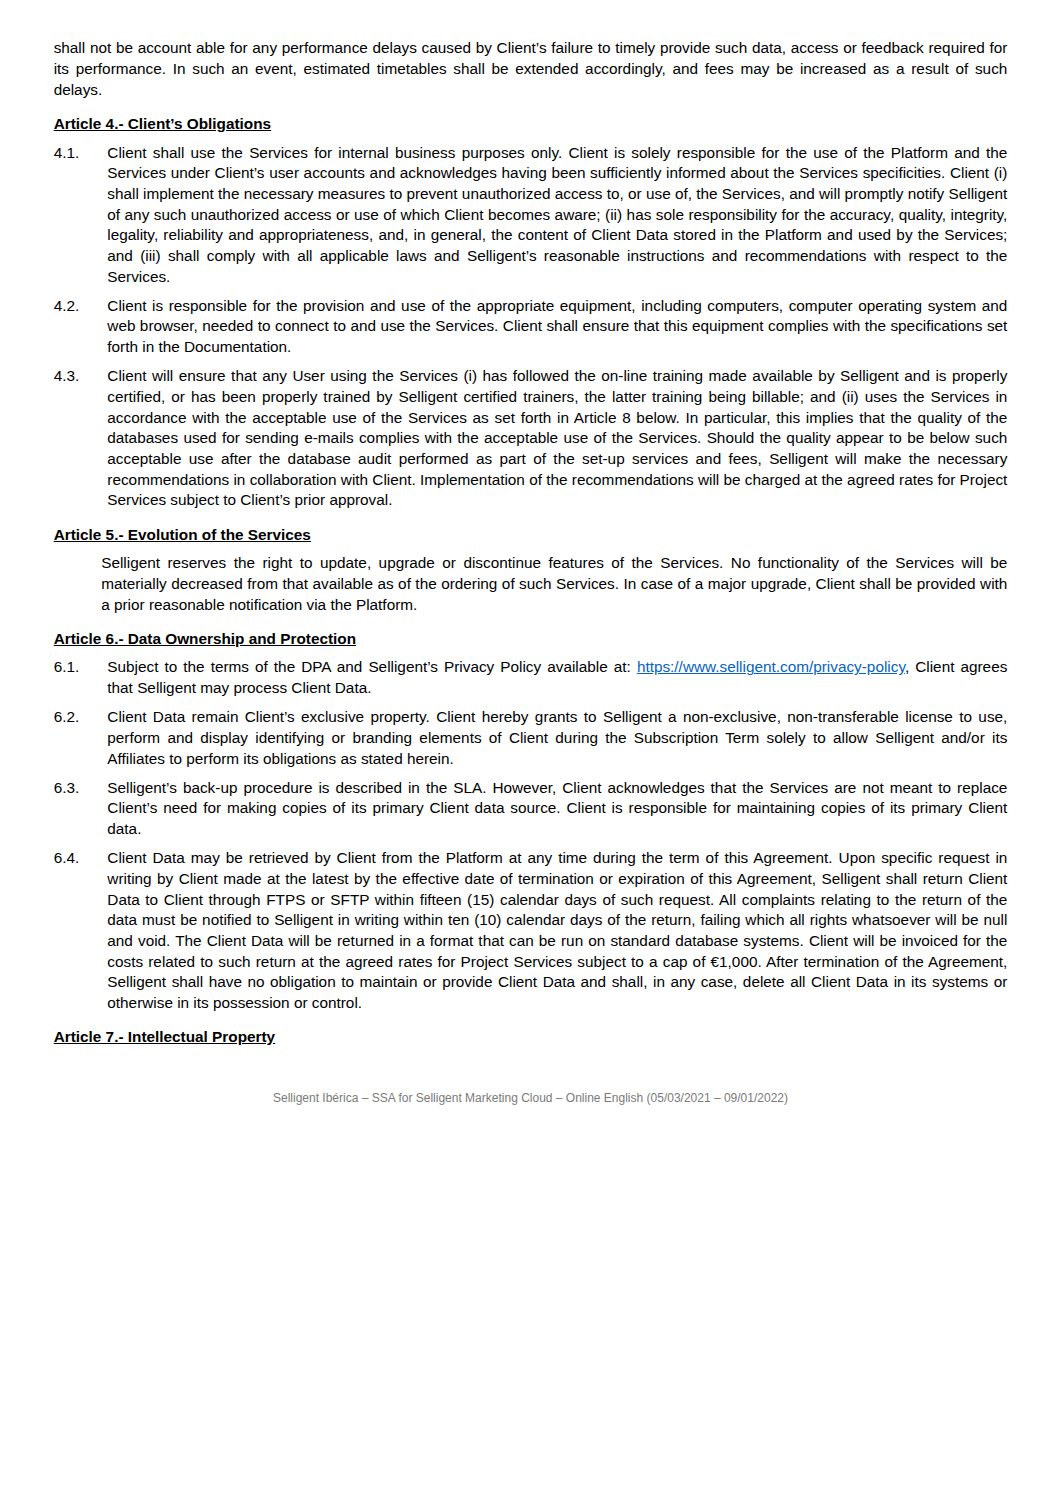shall not be account able for any performance delays caused by Client’s failure to timely provide such data, access or feedback required for its performance. In such an event, estimated timetables shall be extended accordingly, and fees may be increased as a result of such delays.
Article 4.- Client’s Obligations
4.1.
Client shall use the Services for internal business purposes only. Client is solely responsible for the use of the Platform and the Services under Client’s user accounts and acknowledges having been sufficiently informed about the Services specificities. Client (i) shall implement the necessary measures to prevent unauthorized access to, or use of, the Services, and will promptly notify Selligent of any such unauthorized access or use of which Client becomes aware; (ii) has sole responsibility for the accuracy, quality, integrity, legality, reliability and appropriateness, and, in general, the content of Client Data stored in the Platform and used by the Services; and (iii) shall comply with all applicable laws and Selligent’s reasonable instructions and recommendations with respect to the Services.
4.2.
Client is responsible for the provision and use of the appropriate equipment, including computers, computer operating system and web browser, needed to connect to and use the Services. Client shall ensure that this equipment complies with the specifications set forth in the Documentation.
4.3.
Client will ensure that any User using the Services (i) has followed the on-line training made available by Selligent and is properly certified, or has been properly trained by Selligent certified trainers, the latter training being billable; and (ii) uses the Services in accordance with the acceptable use of the Services as set forth in Article 8 below. In particular, this implies that the quality of the databases used for sending e-mails complies with the acceptable use of the Services. Should the quality appear to be below such acceptable use after the database audit performed as part of the set-up services and fees, Selligent will make the necessary recommendations in collaboration with Client. Implementation of the recommendations will be charged at the agreed rates for Project Services subject to Client’s prior approval.
Article 5.- Evolution of the Services
Selligent reserves the right to update, upgrade or discontinue features of the Services. No functionality of the Services will be materially decreased from that available as of the ordering of such Services. In case of a major upgrade, Client shall be provided with a prior reasonable notification via the Platform.
Article 6.- Data Ownership and Protection
6.1.
Subject to the terms of the DPA and Selligent’s Privacy Policy available at: https://www.selligent.com/privacy-policy, Client agrees that Selligent may process Client Data.
6.2.
Client Data remain Client’s exclusive property. Client hereby grants to Selligent a non-exclusive, non-transferable license to use, perform and display identifying or branding elements of Client during the Subscription Term solely to allow Selligent and/or its Affiliates to perform its obligations as stated herein.
6.3.
Selligent’s back-up procedure is described in the SLA. However, Client acknowledges that the Services are not meant to replace Client’s need for making copies of its primary Client data source. Client is responsible for maintaining copies of its primary Client data.
6.4.
Client Data may be retrieved by Client from the Platform at any time during the term of this Agreement. Upon specific request in writing by Client made at the latest by the effective date of termination or expiration of this Agreement, Selligent shall return Client Data to Client through FTPS or SFTP within fifteen (15) calendar days of such request. All complaints relating to the return of the data must be notified to Selligent in writing within ten (10) calendar days of the return, failing which all rights whatsoever will be null and void. The Client Data will be returned in a format that can be run on standard database systems. Client will be invoiced for the costs related to such return at the agreed rates for Project Services subject to a cap of €1,000. After termination of the Agreement, Selligent shall have no obligation to maintain or provide Client Data and shall, in any case, delete all Client Data in its systems or otherwise in its possession or control.
Article 7.- Intellectual Property
Selligent Ibérica – SSA for Selligent Marketing Cloud – Online English (05/03/2021 – 09/01/2022)